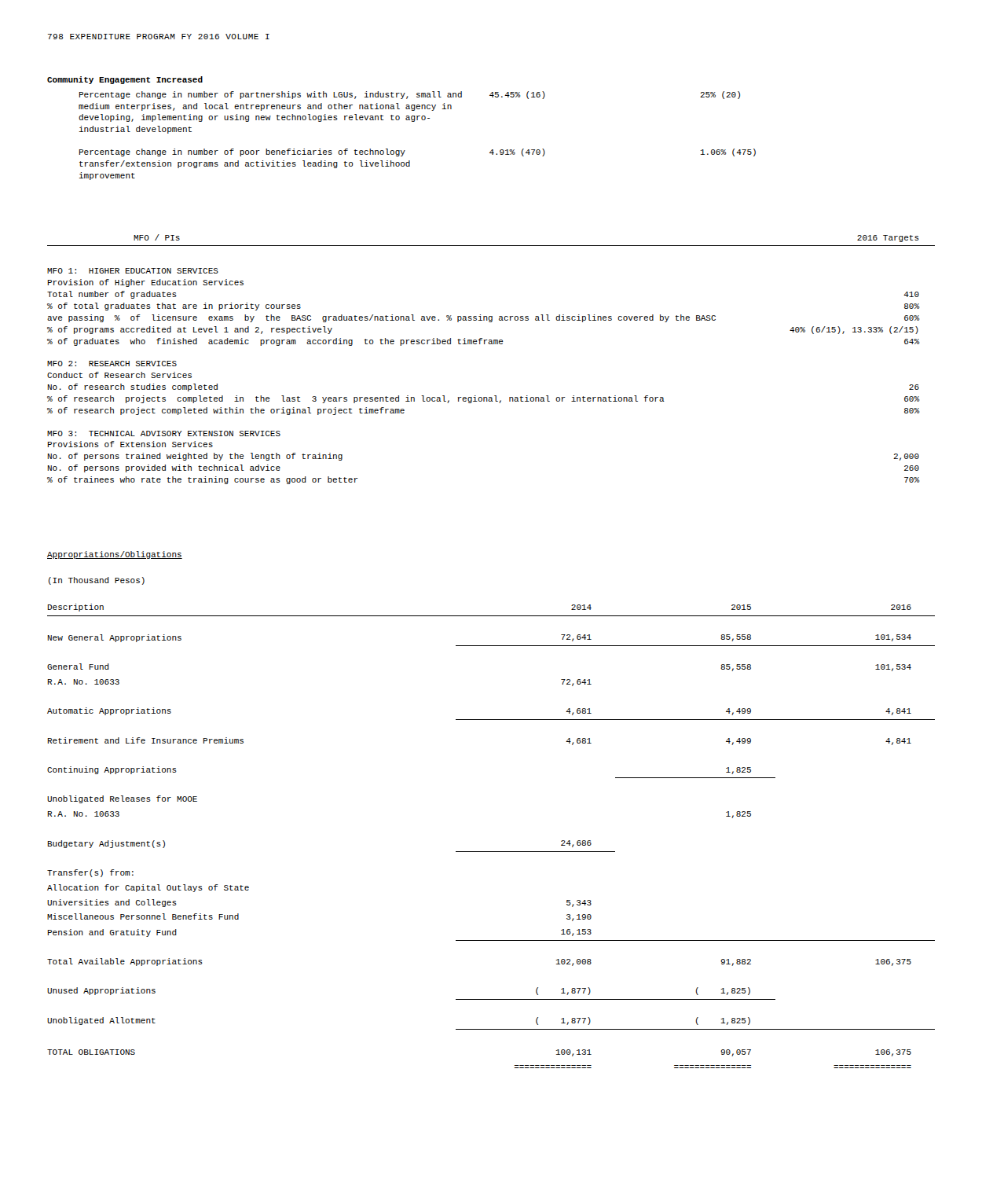798 EXPENDITURE PROGRAM FY 2016 VOLUME I
Community Engagement Increased
| Percentage change in number of partnerships with LGUs, industry, small and medium enterprises, and local entrepreneurs and other national agency in developing, implementing or using new technologies relevant to agro-industrial development | 45.45% (16) | 25% (20) |
| Percentage change in number of poor beneficiaries of technology transfer/extension programs and activities leading to livelihood improvement | 4.91% (470) | 1.06% (475) |
MFO / PIs 2016 Targets
| MFO 1: HIGHER EDUCATION SERVICES | |
| Provision of Higher Education Services | |
| Total number of graduates | 410 |
| % of total graduates that are in priority courses | 80% |
| ave passing % of licensure exams by the BASC graduates/national ave. % passing across all disciplines covered by the BASC | 60% |
| % of programs accredited at Level 1 and 2, respectively | 40% (6/15), 13.33% (2/15) |
| % of graduates who finished academic program according to the prescribed timeframe | 64% |
| MFO 2: RESEARCH SERVICES | |
| Conduct of Research Services | |
| No. of research studies completed | 26 |
| % of research projects completed in the last 3 years presented in local, regional, national or international fora | 60% |
| % of research project completed within the original project timeframe | 80% |
| MFO 3: TECHNICAL ADVISORY EXTENSION SERVICES | |
| Provisions of Extension Services | |
| No. of persons trained weighted by the length of training | 2,000 |
| No. of persons provided with technical advice | 260 |
| % of trainees who rate the training course as good or better | 70% |
Appropriations/Obligations
(In Thousand Pesos)
| Description | 2014 | 2015 | 2016 |
| New General Appropriations | 72,641 | 85,558 | 101,534 |
| General Fund | | 85,558 | 101,534 |
| R.A. No. 10633 | 72,641 | | |
| Automatic Appropriations | 4,681 | 4,499 | 4,841 |
| Retirement and Life Insurance Premiums | 4,681 | 4,499 | 4,841 |
| Continuing Appropriations | | 1,825 | |
| Unobligated Releases for MOOE | | | |
| R.A. No. 10633 | | 1,825 | |
| Budgetary Adjustment(s) | 24,686 | | |
| Transfer(s) from: | | | |
| Allocation for Capital Outlays of State | | | |
| Universities and Colleges | 5,343 | | |
| Miscellaneous Personnel Benefits Fund | 3,190 | | |
| Pension and Gratuity Fund | 16,153 | | |
| Total Available Appropriations | 102,008 | 91,882 | 106,375 |
| Unused Appropriations | ( 1,877) | ( 1,825) | |
| Unobligated Allotment | ( 1,877) | ( 1,825) | |
| TOTAL OBLIGATIONS | 100,131 | 90,057 | 106,375 |
| | =============== | =============== | =============== |